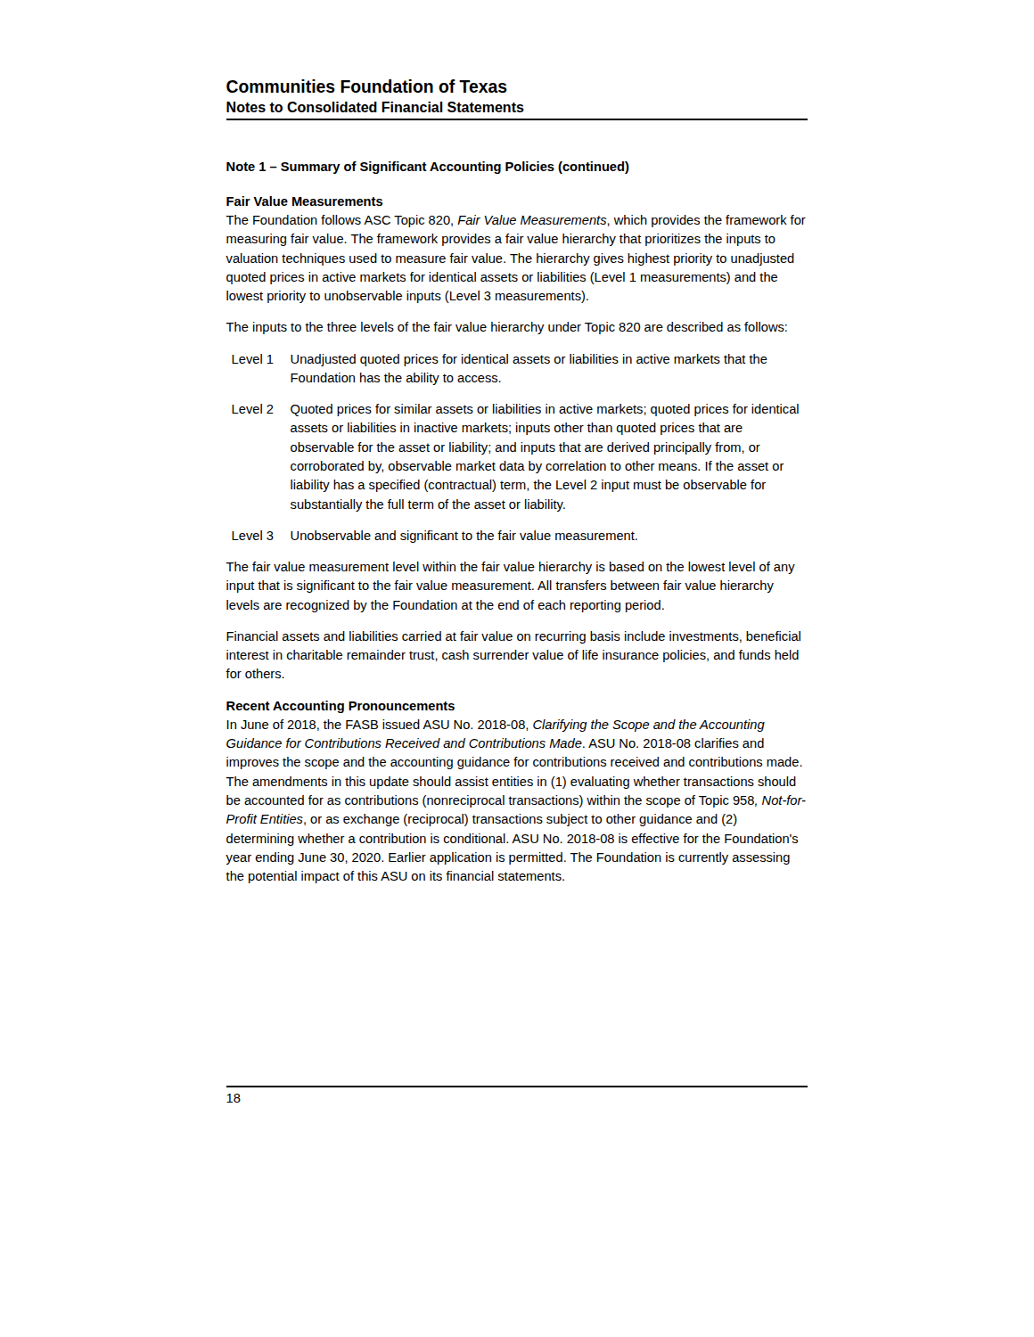Communities Foundation of Texas
Notes to Consolidated Financial Statements
Note 1 – Summary of Significant Accounting Policies (continued)
Fair Value Measurements
The Foundation follows ASC Topic 820, Fair Value Measurements, which provides the framework for measuring fair value. The framework provides a fair value hierarchy that prioritizes the inputs to valuation techniques used to measure fair value. The hierarchy gives highest priority to unadjusted quoted prices in active markets for identical assets or liabilities (Level 1 measurements) and the lowest priority to unobservable inputs (Level 3 measurements).
The inputs to the three levels of the fair value hierarchy under Topic 820 are described as follows:
Level 1
Unadjusted quoted prices for identical assets or liabilities in active markets that the Foundation has the ability to access.
Level 2
Quoted prices for similar assets or liabilities in active markets; quoted prices for identical assets or liabilities in inactive markets; inputs other than quoted prices that are observable for the asset or liability; and inputs that are derived principally from, or corroborated by, observable market data by correlation to other means. If the asset or liability has a specified (contractual) term, the Level 2 input must be observable for substantially the full term of the asset or liability.
Level 3
Unobservable and significant to the fair value measurement.
The fair value measurement level within the fair value hierarchy is based on the lowest level of any input that is significant to the fair value measurement. All transfers between fair value hierarchy levels are recognized by the Foundation at the end of each reporting period.
Financial assets and liabilities carried at fair value on recurring basis include investments, beneficial interest in charitable remainder trust, cash surrender value of life insurance policies, and funds held for others.
Recent Accounting Pronouncements
In June of 2018, the FASB issued ASU No. 2018-08, Clarifying the Scope and the Accounting Guidance for Contributions Received and Contributions Made. ASU No. 2018-08 clarifies and improves the scope and the accounting guidance for contributions received and contributions made. The amendments in this update should assist entities in (1) evaluating whether transactions should be accounted for as contributions (nonreciprocal transactions) within the scope of Topic 958, Not-for-Profit Entities, or as exchange (reciprocal) transactions subject to other guidance and (2) determining whether a contribution is conditional. ASU No. 2018-08 is effective for the Foundation's year ending June 30, 2020. Earlier application is permitted. The Foundation is currently assessing the potential impact of this ASU on its financial statements.
18